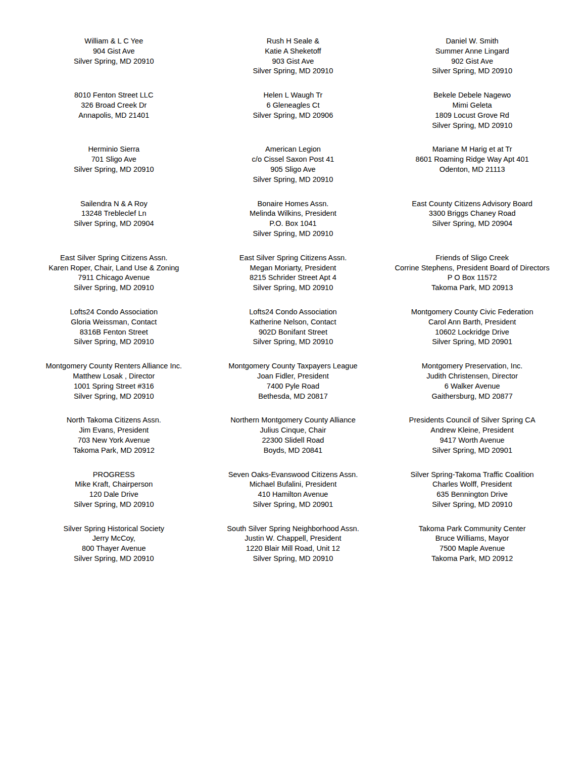| William & L C Yee 904 Gist Ave Silver Spring, MD 20910 | Rush H Seale & Katie A Sheketoff 903 Gist Ave Silver Spring, MD 20910 | Daniel W. Smith Summer Anne Lingard 902 Gist Ave Silver Spring, MD 20910 |
| 8010 Fenton Street LLC 326 Broad Creek Dr Annapolis, MD 21401 | Helen L Waugh Tr 6 Gleneagles Ct Silver Spring, MD 20906 | Bekele Debele Nagewo Mimi Geleta 1809 Locust Grove Rd Silver Spring, MD 20910 |
| Herminio Sierra 701 Sligo Ave Silver Spring, MD 20910 | American Legion c/o Cissel Saxon Post 41 905 Sligo Ave Silver Spring, MD 20910 | Mariane M Harig et at Tr 8601 Roaming Ridge Way Apt 401 Odenton, MD 21113 |
| Sailendra N & A Roy 13248 Trebleclef Ln Silver Spring, MD 20904 | Bonaire Homes Assn. Melinda Wilkins, President P.O. Box 1041 Silver Spring, MD 20910 | East County Citizens Advisory Board 3300 Briggs Chaney Road Silver Spring, MD 20904 |
| East Silver Spring Citizens Assn. Karen Roper, Chair, Land Use & Zoning 7911 Chicago Avenue Silver Spring, MD 20910 | East Silver Spring Citizens Assn. Megan Moriarty, President 8215 Schrider Street Apt 4 Silver Spring, MD 20910 | Friends of Sligo Creek Corrine Stephens, President Board of Directors P O Box 11572 Takoma Park, MD 20913 |
| Lofts24 Condo Association Gloria Weissman, Contact 8316B Fenton Street Silver Spring, MD 20910 | Lofts24 Condo Association Katherine Nelson, Contact 902D Bonifant Street Silver Spring, MD 20910 | Montgomery County Civic Federation Carol Ann Barth, President 10602 Lockridge Drive Silver Spring, MD 20901 |
| Montgomery County Renters Alliance Inc. Matthew Losak , Director 1001 Spring Street #316 Silver Spring, MD 20910 | Montgomery County Taxpayers League Joan Fidler, President 7400 Pyle Road Bethesda, MD 20817 | Montgomery Preservation, Inc. Judith Christensen, Director 6 Walker Avenue Gaithersburg, MD 20877 |
| North Takoma Citizens Assn. Jim Evans, President 703 New York Avenue Takoma Park, MD 20912 | Northern Montgomery County Alliance Julius Cinque, Chair 22300 Slidell Road Boyds, MD 20841 | Presidents Council of Silver Spring CA Andrew Kleine, President 9417 Worth Avenue Silver Spring, MD 20901 |
| PROGRESS Mike Kraft, Chairperson 120 Dale Drive Silver Spring, MD 20910 | Seven Oaks-Evanswood Citizens Assn. Michael Bufalini, President 410 Hamilton Avenue Silver Spring, MD 20901 | Silver Spring-Takoma Traffic Coalition Charles Wolff, President 635 Bennington Drive Silver Spring, MD 20910 |
| Silver Spring Historical Society Jerry McCoy, 800 Thayer Avenue Silver Spring, MD 20910 | South Silver Spring Neighborhood Assn. Justin W. Chappell, President 1220 Blair Mill Road, Unit 12 Silver Spring, MD 20910 | Takoma Park Community Center Bruce Williams, Mayor 7500 Maple Avenue Takoma Park, MD 20912 |